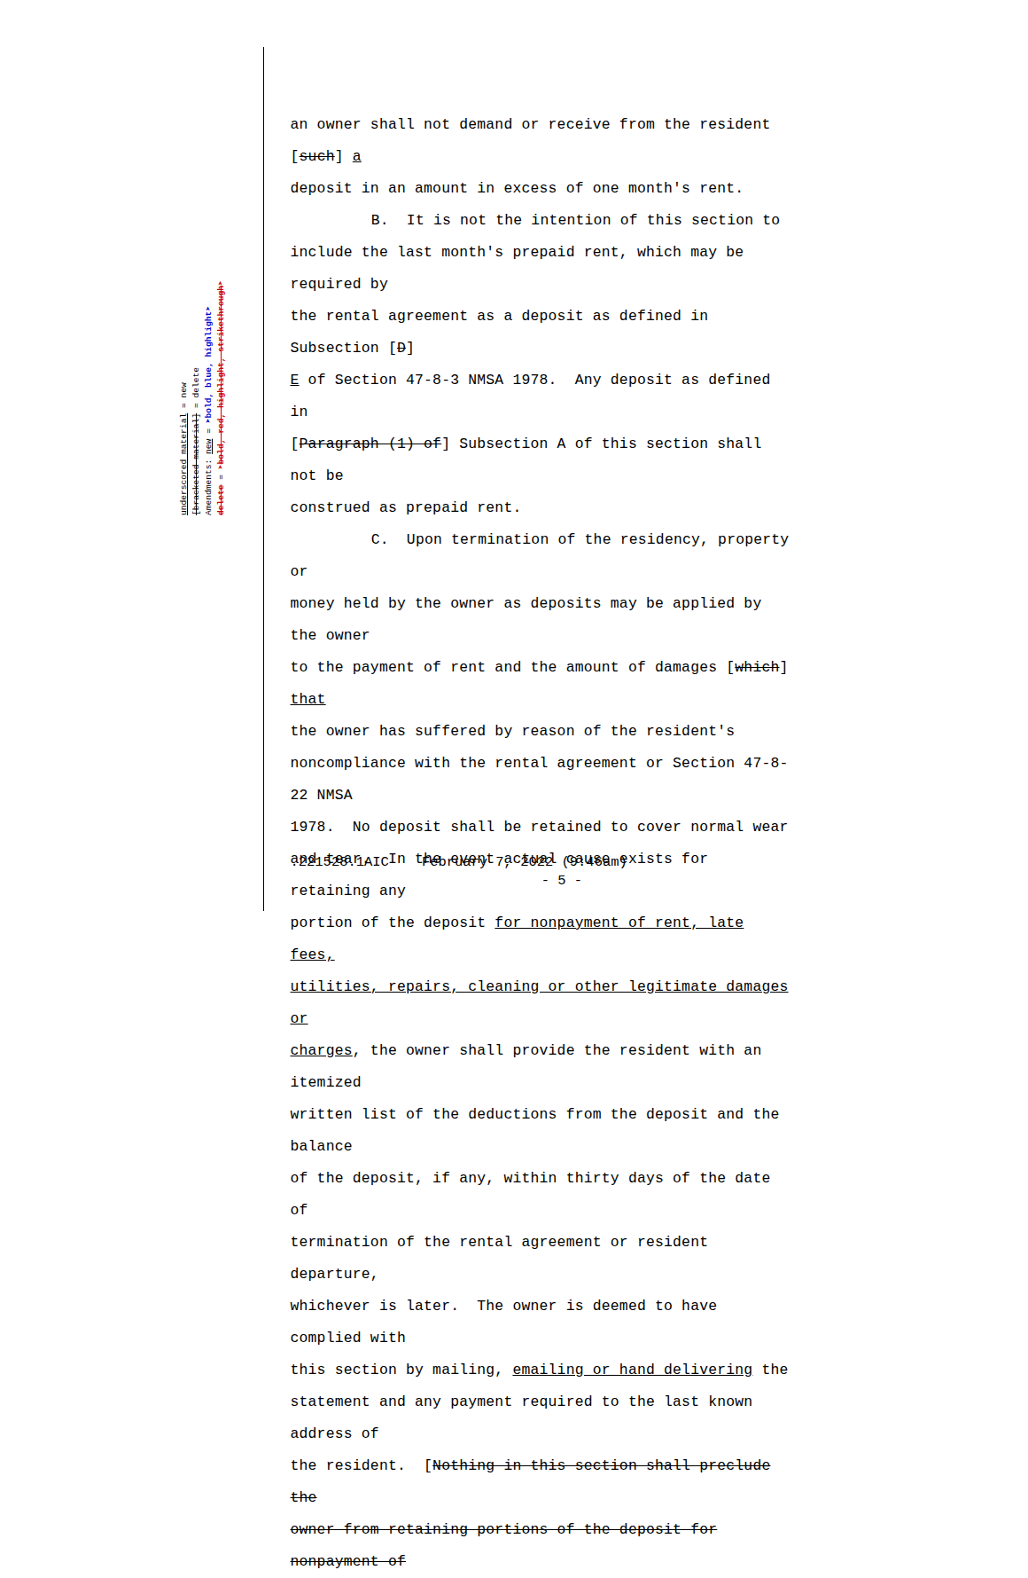underscored material = new [bracketed material] = delete Amendments: new = ➤bold, blue, highlight➤ delete = ➤bold, red, highlight, strikethrough➤
an owner shall not demand or receive from the resident [such] a
deposit in an amount in excess of one month's rent.
B. It is not the intention of this section to
include the last month's prepaid rent, which may be required by
the rental agreement as a deposit as defined in Subsection [D]
E of Section 47-8-3 NMSA 1978. Any deposit as defined in
[Paragraph (1) of] Subsection A of this section shall not be
construed as prepaid rent.
C. Upon termination of the residency, property or
money held by the owner as deposits may be applied by the owner
to the payment of rent and the amount of damages [which] that
the owner has suffered by reason of the resident's
noncompliance with the rental agreement or Section 47-8-22 NMSA
1978. No deposit shall be retained to cover normal wear
and tear. In the event actual cause exists for retaining any
portion of the deposit for nonpayment of rent, late fees,
utilities, repairs, cleaning or other legitimate damages or
charges, the owner shall provide the resident with an itemized
written list of the deductions from the deposit and the balance
of the deposit, if any, within thirty days of the date of
termination of the rental agreement or resident departure,
whichever is later. The owner is deemed to have complied with
this section by mailing, emailing or hand delivering the
statement and any payment required to the last known address of
the resident. [Nothing in this section shall preclude the
owner from retaining portions of the deposit for nonpayment of
.221528.1AIC February 7, 2022 (9:46am)
- 5 -